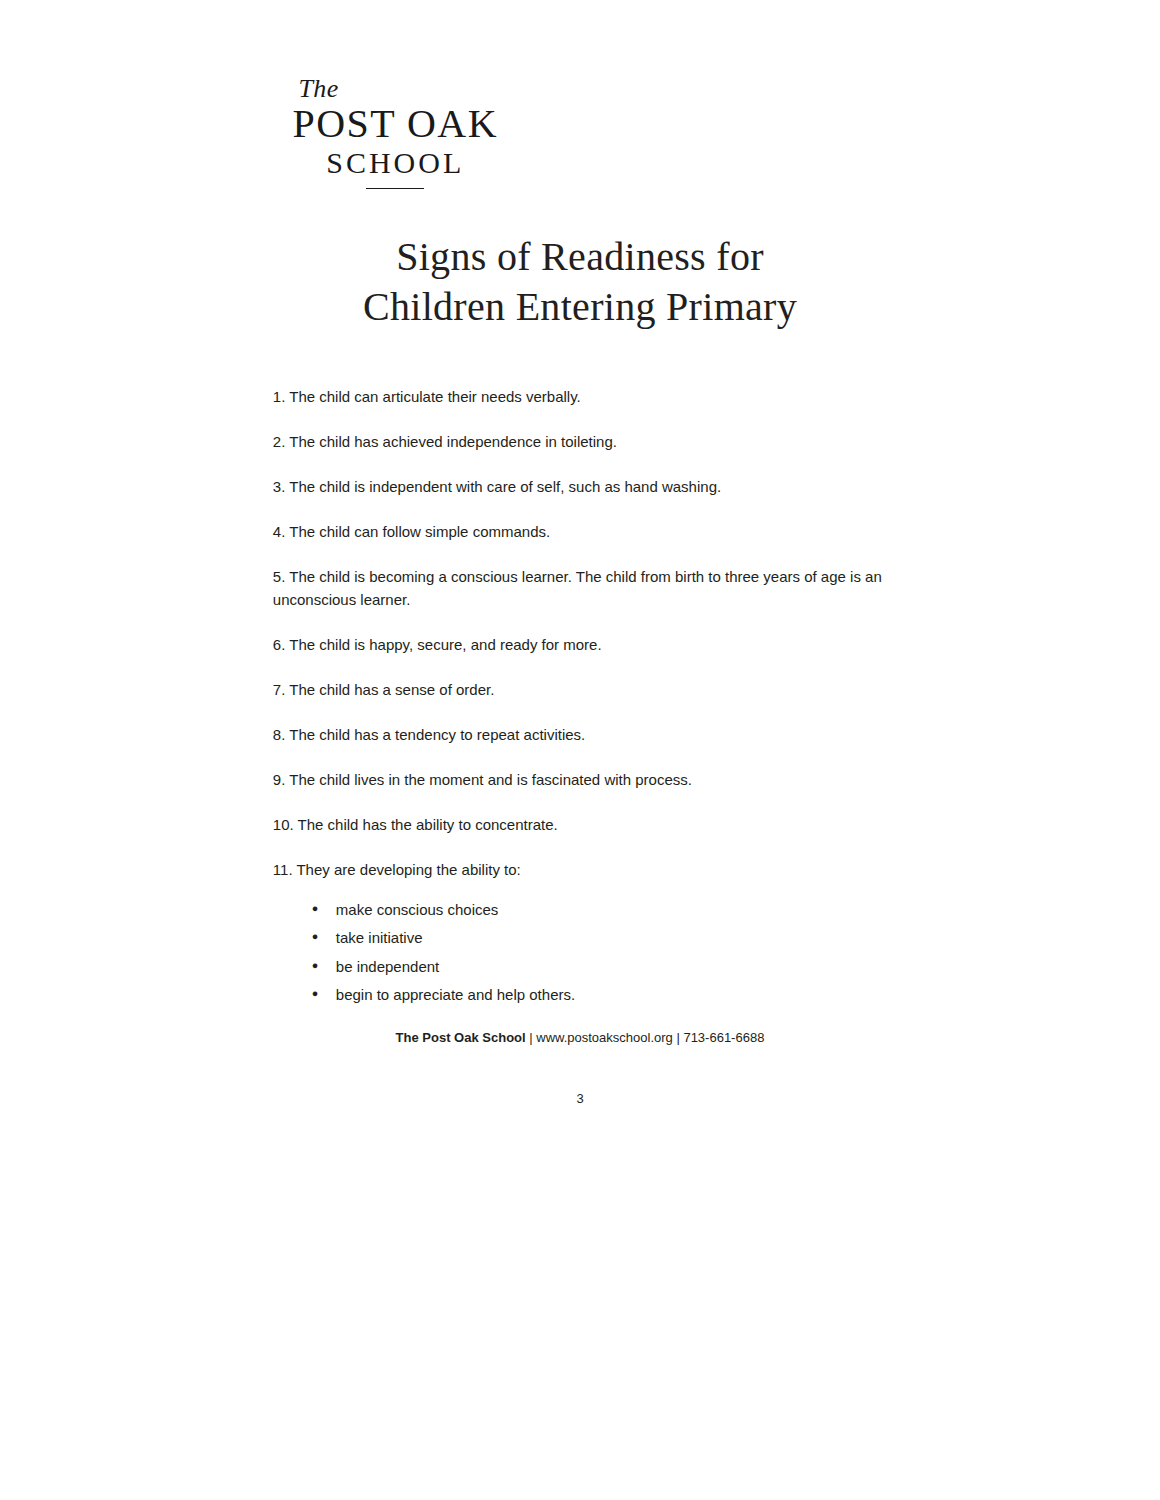The POST OAK SCHOOL
Signs of Readiness for
Children Entering Primary
The child can articulate their needs verbally.
The child has achieved independence in toileting.
The child is independent with care of self, such as hand washing.
The child can follow simple commands.
The child is becoming a conscious learner. The child from birth to three years of age is an unconscious learner.
The child is happy, secure, and ready for more.
The child has a sense of order.
The child has a tendency to repeat activities.
The child lives in the moment and is fascinated with process.
The child has the ability to concentrate.
They are developing the ability to:
make conscious choices
take initiative
be independent
begin to appreciate and help others.
The Post Oak School | www.postoakschool.org | 713-661-6688
3